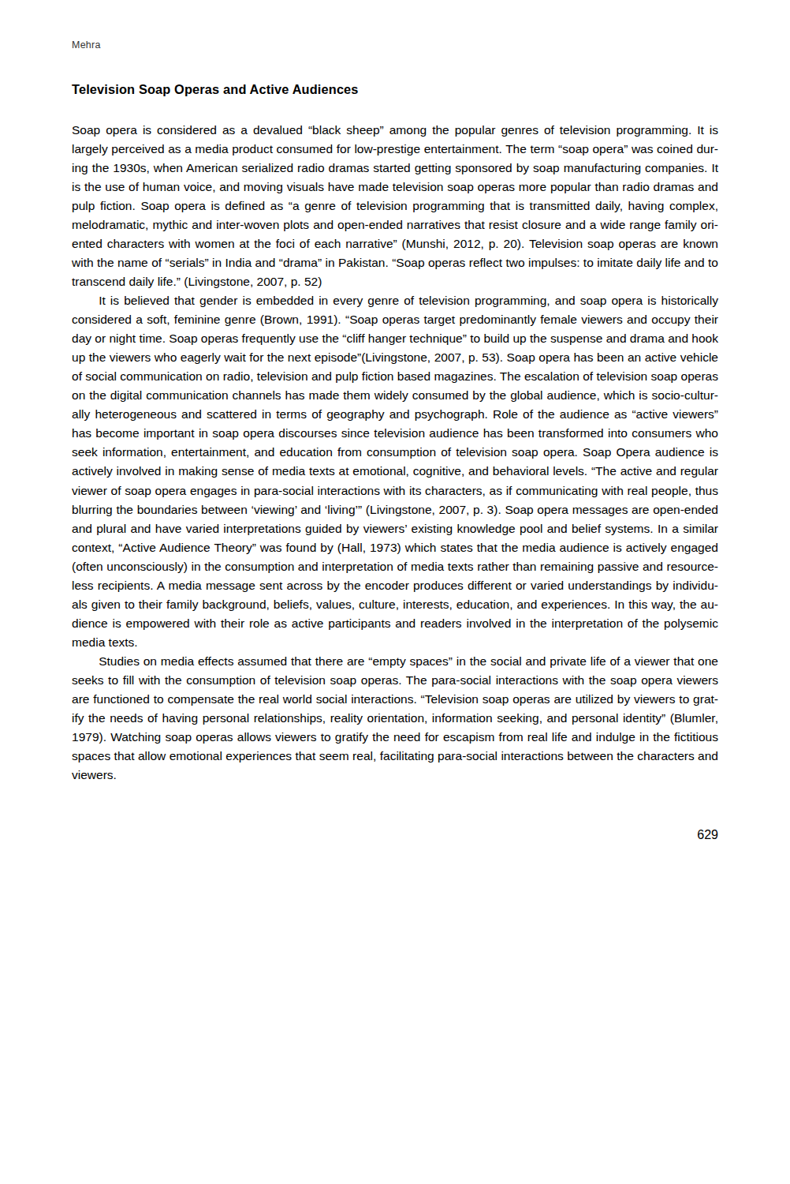Mehra
Television Soap Operas and Active Audiences
Soap opera is considered as a devalued “black sheep” among the popular genres of television programming. It is largely perceived as a media product consumed for low-prestige entertainment. The term “soap opera” was coined during the 1930s, when American serialized radio dramas started getting sponsored by soap manufacturing companies. It is the use of human voice, and moving visuals have made television soap operas more popular than radio dramas and pulp fiction. Soap opera is defined as “a genre of television programming that is transmitted daily, having complex, melodramatic, mythic and inter-woven plots and open-ended narratives that resist closure and a wide range family oriented characters with women at the foci of each narrative” (Munshi, 2012, p. 20). Television soap operas are known with the name of “serials” in India and “drama” in Pakistan. “Soap operas reflect two impulses: to imitate daily life and to transcend daily life.” (Livingstone, 2007, p. 52)
It is believed that gender is embedded in every genre of television programming, and soap opera is historically considered a soft, feminine genre (Brown, 1991). “Soap operas target predominantly female viewers and occupy their day or night time. Soap operas frequently use the “cliff hanger technique” to build up the suspense and drama and hook up the viewers who eagerly wait for the next episode”(Livingstone, 2007, p. 53). Soap opera has been an active vehicle of social communication on radio, television and pulp fiction based magazines. The escalation of television soap operas on the digital communication channels has made them widely consumed by the global audience, which is socio-culturally heterogeneous and scattered in terms of geography and psychograph. Role of the audience as “active viewers” has become important in soap opera discourses since television audience has been transformed into consumers who seek information, entertainment, and education from consumption of television soap opera. Soap Opera audience is actively involved in making sense of media texts at emotional, cognitive, and behavioral levels. “The active and regular viewer of soap opera engages in para-social interactions with its characters, as if communicating with real people, thus blurring the boundaries between ‘viewing’ and ‘living’” (Livingstone, 2007, p. 3). Soap opera messages are open-ended and plural and have varied interpretations guided by viewers’ existing knowledge pool and belief systems. In a similar context, “Active Audience Theory” was found by (Hall, 1973) which states that the media audience is actively engaged (often unconsciously) in the consumption and interpretation of media texts rather than remaining passive and resourceless recipients. A media message sent across by the encoder produces different or varied understandings by individuals given to their family background, beliefs, values, culture, interests, education, and experiences. In this way, the audience is empowered with their role as active participants and readers involved in the interpretation of the polysemic media texts.
Studies on media effects assumed that there are “empty spaces” in the social and private life of a viewer that one seeks to fill with the consumption of television soap operas. The para-social interactions with the soap opera viewers are functioned to compensate the real world social interactions. “Television soap operas are utilized by viewers to gratify the needs of having personal relationships, reality orientation, information seeking, and personal identity” (Blumler, 1979). Watching soap operas allows viewers to gratify the need for escapism from real life and indulge in the fictitious spaces that allow emotional experiences that seem real, facilitating para-social interactions between the characters and viewers.
629